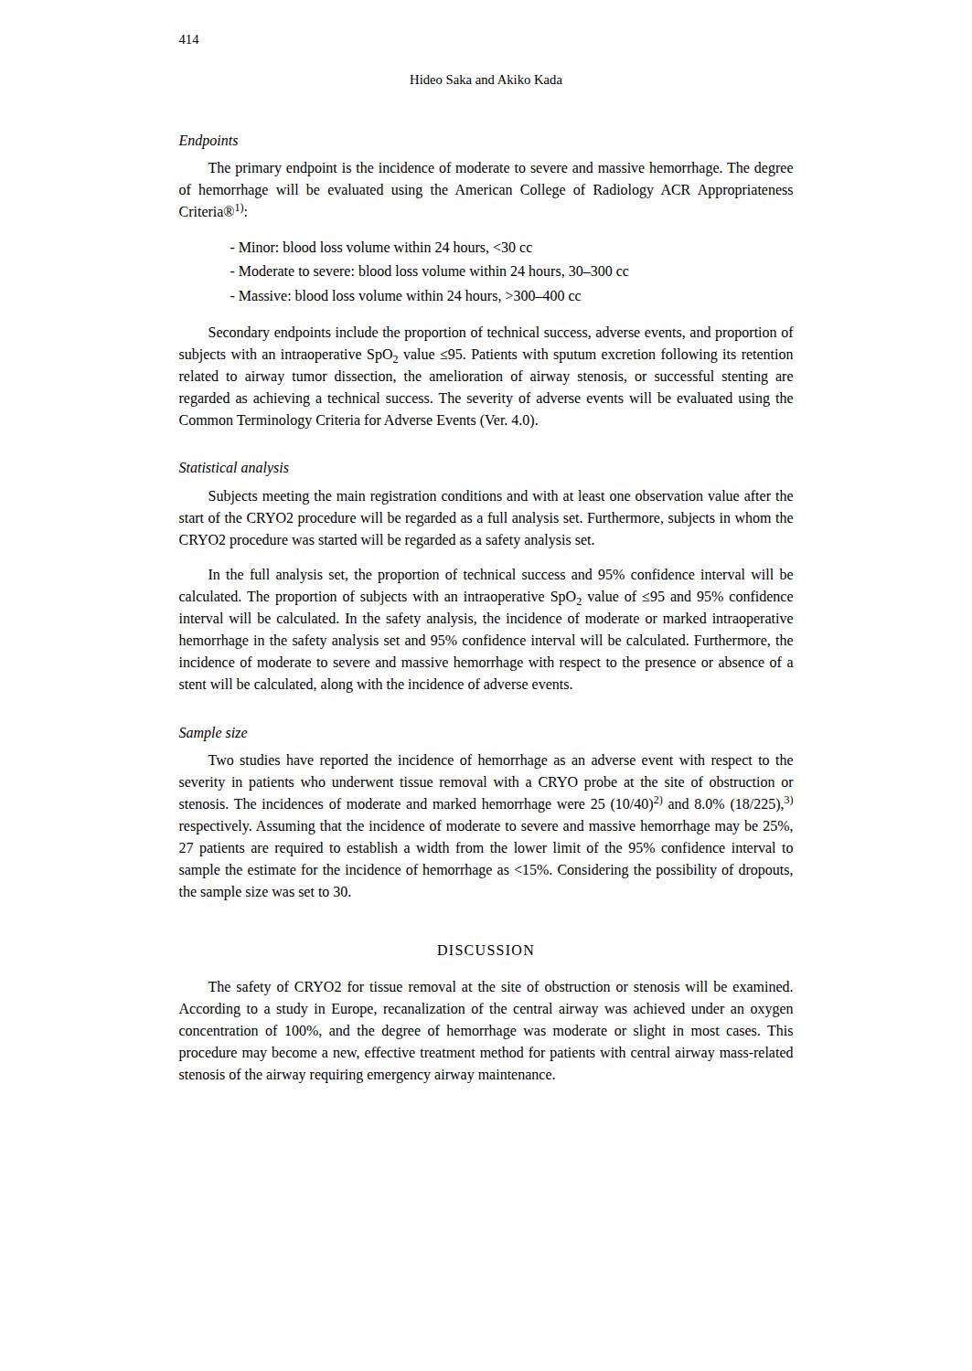414
Hideo Saka and Akiko Kada
Endpoints
The primary endpoint is the incidence of moderate to severe and massive hemorrhage. The degree of hemorrhage will be evaluated using the American College of Radiology ACR Appropriateness Criteria®1):
- Minor: blood loss volume within 24 hours, <30 cc
- Moderate to severe: blood loss volume within 24 hours, 30–300 cc
- Massive: blood loss volume within 24 hours, >300–400 cc
Secondary endpoints include the proportion of technical success, adverse events, and proportion of subjects with an intraoperative SpO2 value ≤95. Patients with sputum excretion following its retention related to airway tumor dissection, the amelioration of airway stenosis, or successful stenting are regarded as achieving a technical success. The severity of adverse events will be evaluated using the Common Terminology Criteria for Adverse Events (Ver. 4.0).
Statistical analysis
Subjects meeting the main registration conditions and with at least one observation value after the start of the CRYO2 procedure will be regarded as a full analysis set. Furthermore, subjects in whom the CRYO2 procedure was started will be regarded as a safety analysis set.
In the full analysis set, the proportion of technical success and 95% confidence interval will be calculated. The proportion of subjects with an intraoperative SpO2 value of ≤95 and 95% confidence interval will be calculated. In the safety analysis, the incidence of moderate or marked intraoperative hemorrhage in the safety analysis set and 95% confidence interval will be calculated. Furthermore, the incidence of moderate to severe and massive hemorrhage with respect to the presence or absence of a stent will be calculated, along with the incidence of adverse events.
Sample size
Two studies have reported the incidence of hemorrhage as an adverse event with respect to the severity in patients who underwent tissue removal with a CRYO probe at the site of obstruction or stenosis. The incidences of moderate and marked hemorrhage were 25 (10/40)2) and 8.0% (18/225),3) respectively. Assuming that the incidence of moderate to severe and massive hemorrhage may be 25%, 27 patients are required to establish a width from the lower limit of the 95% confidence interval to sample the estimate for the incidence of hemorrhage as <15%. Considering the possibility of dropouts, the sample size was set to 30.
DISCUSSION
The safety of CRYO2 for tissue removal at the site of obstruction or stenosis will be examined. According to a study in Europe, recanalization of the central airway was achieved under an oxygen concentration of 100%, and the degree of hemorrhage was moderate or slight in most cases. This procedure may become a new, effective treatment method for patients with central airway mass-related stenosis of the airway requiring emergency airway maintenance.